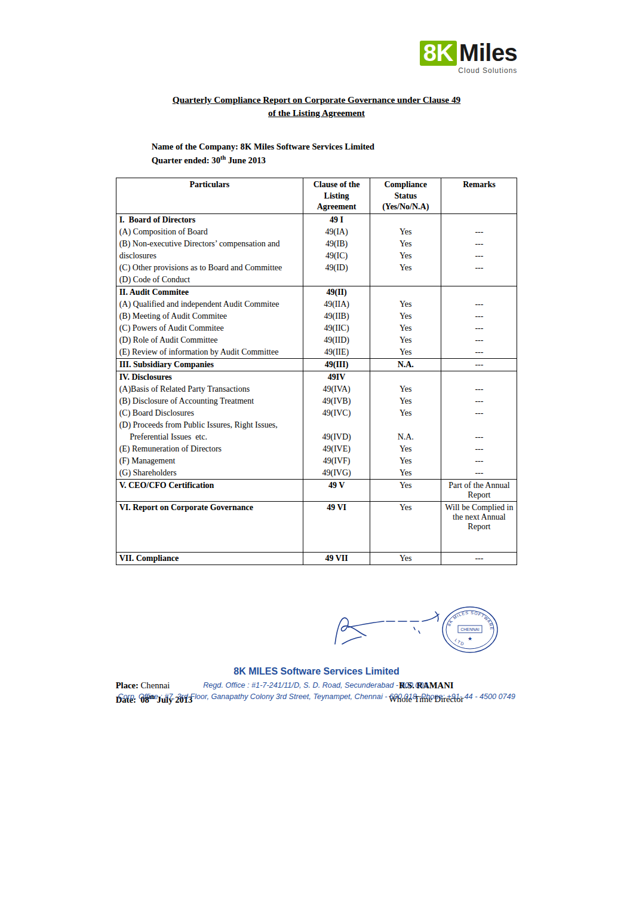8KMiles
Cloud Solutions
Quarterly Compliance Report on Corporate Governance under Clause 49 of the Listing Agreement
Name of the Company: 8K Miles Software Services Limited
Quarter ended: 30th June 2013
| Particulars | Clause of the Listing Agreement | Compliance Status (Yes/No/N.A) | Remarks |
| --- | --- | --- | --- |
| I. Board of Directors | 49 I | | |
| (A) Composition of Board | 49(IA) | Yes | --- |
| (B) Non-executive Directors’ compensation and | 49(IB) | Yes | --- |
| disclosures | 49(IC) | Yes | --- |
| (C) Other provisions as to Board and Committee | 49(ID) | Yes | --- |
| (D) Code of Conduct | | | |
| II. Audit Commitee | 49(II) | | |
| (A) Qualified and independent Audit Commitee | 49(IIA) | Yes | --- |
| (B) Meeting of Audit Commitee | 49(IIB) | Yes | --- |
| (C) Powers of Audit Commitee | 49(IIC) | Yes | --- |
| (D) Role of Audit Committee | 49(IID) | Yes | --- |
| (E) Review of information by Audit Committee | 49(IIE) | Yes | --- |
| III. Subsidiary Companies | 49(III) | N.A. | --- |
| IV. Disclosures | 49IV | | |
| (A)Basis of Related Party Transactions | 49(IVA) | Yes | --- |
| (B) Disclosure of Accounting Treatment | 49(IVB) | Yes | --- |
| (C) Board Disclosures | 49(IVC) | Yes | --- |
| (D) Proceeds from Public Issures, Right Issues, | | | |
| Preferential Issues etc. | 49(IVD) | N.A. | --- |
| (E) Remuneration of Directors | 49(IVE) | Yes | --- |
| (F) Management | 49(IVF) | Yes | --- |
| (G) Shareholders | 49(IVG) | Yes | --- |
| V. CEO/CFO Certification | 49 V | Yes | Part of the Annual Report |
| VI. Report on Corporate Governance | 49 VI | Yes | Will be Complied in the next Annual Report |
| VII. Compliance | 49 VII | Yes | --- |
8K MILES SOFTWARE SERVICES LTD CHENNAI ★
Place: Chennai
Date: 08th July 2013
R.S. RAMANI
Whole Time Director
8K MILES Software Services Limited
Regd. Office : #1-7-241/11/D, S. D. Road, Secunderabad - 500 003.
Corp. Office : #7, 3rd Floor, Ganapathy Colony 3rd Street, Teynampet, Chennai - 600 018. Phone: +91- 44 - 4500 0749